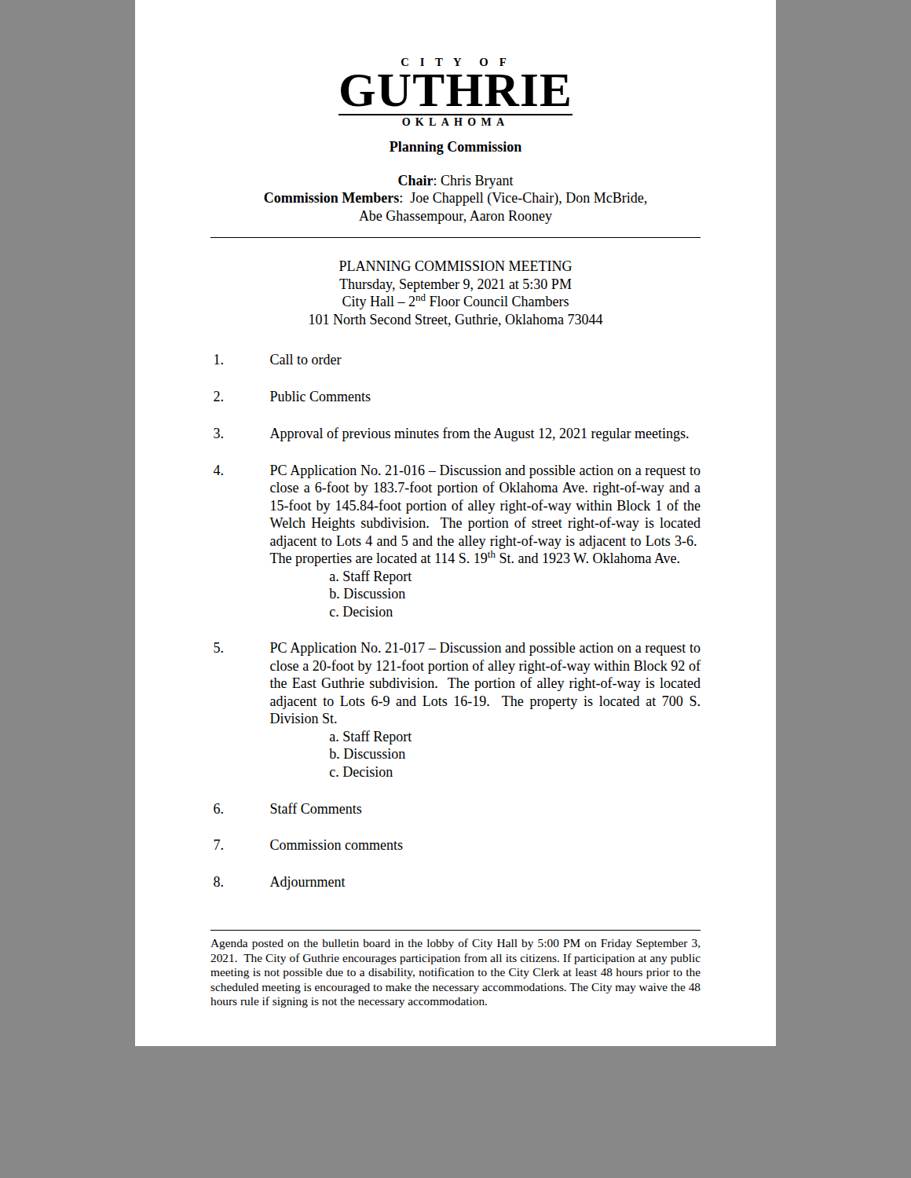C I T Y O F
GUTHRIE
OKLAHOMA
Planning Commission
Chair: Chris Bryant
Commission Members: Joe Chappell (Vice-Chair), Don McBride,
Abe Ghassempour, Aaron Rooney
PLANNING COMMISSION MEETING
Thursday, September 9, 2021 at 5:30 PM
City Hall – 2nd Floor Council Chambers
101 North Second Street, Guthrie, Oklahoma 73044
1. Call to order
2. Public Comments
3. Approval of previous minutes from the August 12, 2021 regular meetings.
4. PC Application No. 21-016 – Discussion and possible action on a request to close a 6-foot by 183.7-foot portion of Oklahoma Ave. right-of-way and a 15-foot by 145.84-foot portion of alley right-of-way within Block 1 of the Welch Heights subdivision. The portion of street right-of-way is located adjacent to Lots 4 and 5 and the alley right-of-way is adjacent to Lots 3-6. The properties are located at 114 S. 19th St. and 1923 W. Oklahoma Ave.
a. Staff Report
b. Discussion
c. Decision
5. PC Application No. 21-017 – Discussion and possible action on a request to close a 20-foot by 121-foot portion of alley right-of-way within Block 92 of the East Guthrie subdivision. The portion of alley right-of-way is located adjacent to Lots 6-9 and Lots 16-19. The property is located at 700 S. Division St.
a. Staff Report
b. Discussion
c. Decision
6. Staff Comments
7. Commission comments
8. Adjournment
Agenda posted on the bulletin board in the lobby of City Hall by 5:00 PM on Friday September 3, 2021. The City of Guthrie encourages participation from all its citizens. If participation at any public meeting is not possible due to a disability, notification to the City Clerk at least 48 hours prior to the scheduled meeting is encouraged to make the necessary accommodations. The City may waive the 48 hours rule if signing is not the necessary accommodation.